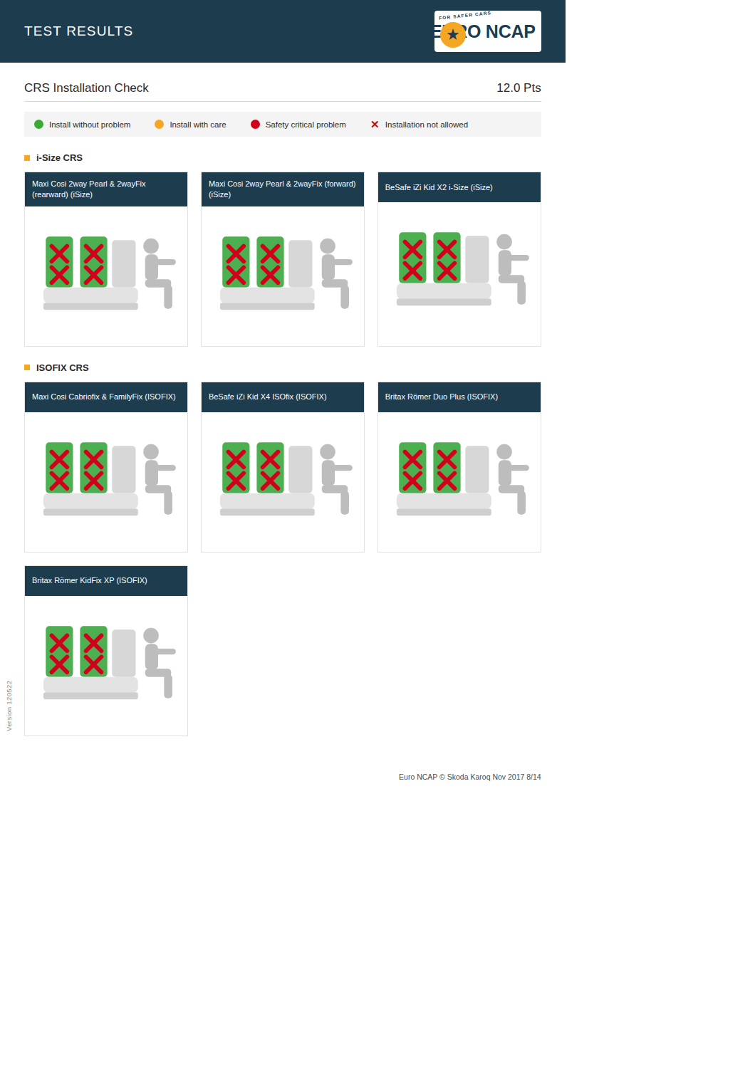TEST RESULTS
FOR SAFER CARS EURO NCAP
CRS Installation Check
12.0 Pts
Install without problem
Install with care
Safety critical problem
✕Installation not allowed
i-Size CRS
Maxi Cosi 2way Pearl & 2wayFix (rearward) (iSize)
Maxi Cosi 2way Pearl & 2wayFix (forward) (iSize)
BeSafe iZi Kid X2 i-Size (iSize)
ISOFIX CRS
Maxi Cosi Cabriofix & FamilyFix (ISOFIX)
BeSafe iZi Kid X4 ISOfix (ISOFIX)
Britax Römer Duo Plus (ISOFIX)
Britax Römer KidFix XP (ISOFIX)
Version 120522
Euro NCAP © Skoda Karoq Nov 2017 8/14